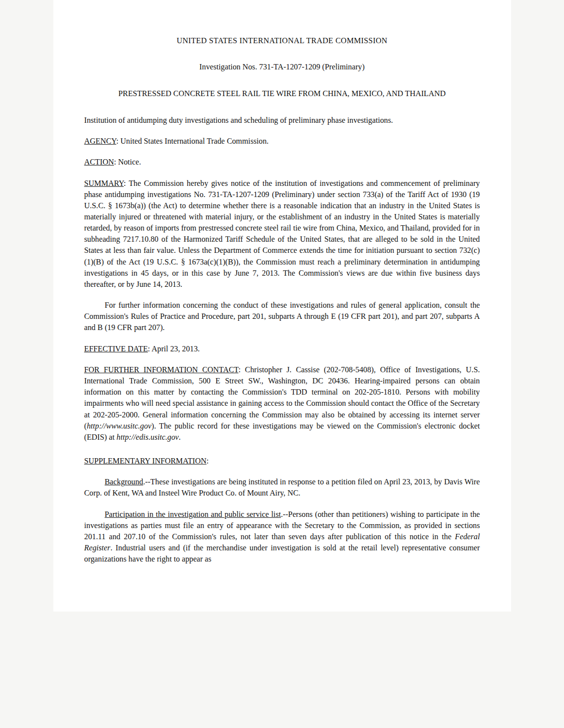UNITED STATES INTERNATIONAL TRADE COMMISSION
Investigation Nos. 731-TA-1207-1209 (Preliminary)
PRESTRESSED CONCRETE STEEL RAIL TIE WIRE FROM CHINA, MEXICO, AND THAILAND
Institution of antidumping duty investigations and scheduling of preliminary phase investigations.
AGENCY: United States International Trade Commission.
ACTION: Notice.
SUMMARY: The Commission hereby gives notice of the institution of investigations and commencement of preliminary phase antidumping investigations No. 731-TA-1207-1209 (Preliminary) under section 733(a) of the Tariff Act of 1930 (19 U.S.C. § 1673b(a)) (the Act) to determine whether there is a reasonable indication that an industry in the United States is materially injured or threatened with material injury, or the establishment of an industry in the United States is materially retarded, by reason of imports from prestressed concrete steel rail tie wire from China, Mexico, and Thailand, provided for in subheading 7217.10.80 of the Harmonized Tariff Schedule of the United States, that are alleged to be sold in the United States at less than fair value. Unless the Department of Commerce extends the time for initiation pursuant to section 732(c)(1)(B) of the Act (19 U.S.C. § 1673a(c)(1)(B)), the Commission must reach a preliminary determination in antidumping investigations in 45 days, or in this case by June 7, 2013. The Commission's views are due within five business days thereafter, or by June 14, 2013.
For further information concerning the conduct of these investigations and rules of general application, consult the Commission's Rules of Practice and Procedure, part 201, subparts A through E (19 CFR part 201), and part 207, subparts A and B (19 CFR part 207).
EFFECTIVE DATE: April 23, 2013.
FOR FURTHER INFORMATION CONTACT: Christopher J. Cassise (202-708-5408), Office of Investigations, U.S. International Trade Commission, 500 E Street SW., Washington, DC 20436. Hearing-impaired persons can obtain information on this matter by contacting the Commission's TDD terminal on 202-205-1810. Persons with mobility impairments who will need special assistance in gaining access to the Commission should contact the Office of the Secretary at 202-205-2000. General information concerning the Commission may also be obtained by accessing its internet server (http://www.usitc.gov). The public record for these investigations may be viewed on the Commission's electronic docket (EDIS) at http://edis.usitc.gov.
SUPPLEMENTARY INFORMATION:
Background.--These investigations are being instituted in response to a petition filed on April 23, 2013, by Davis Wire Corp. of Kent, WA and Insteel Wire Product Co. of Mount Airy, NC.
Participation in the investigation and public service list.--Persons (other than petitioners) wishing to participate in the investigations as parties must file an entry of appearance with the Secretary to the Commission, as provided in sections 201.11 and 207.10 of the Commission's rules, not later than seven days after publication of this notice in the Federal Register. Industrial users and (if the merchandise under investigation is sold at the retail level) representative consumer organizations have the right to appear as